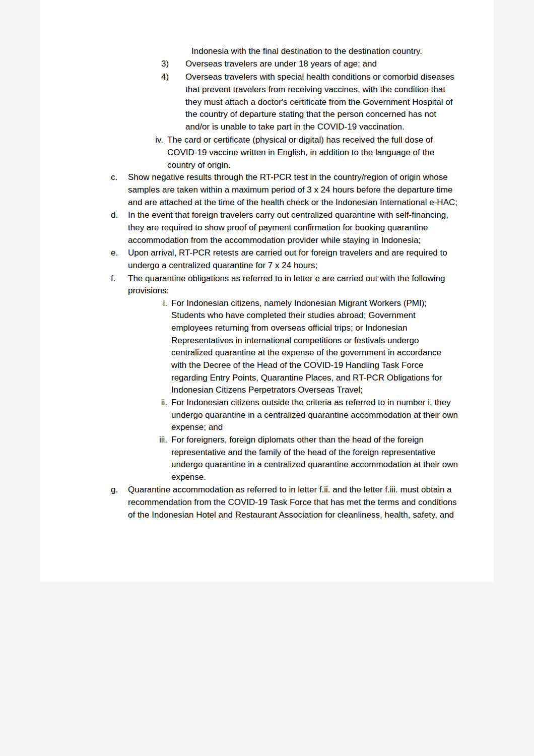Indonesia with the final destination to the destination country.
3) Overseas travelers are under 18 years of age; and
4) Overseas travelers with special health conditions or comorbid diseases that prevent travelers from receiving vaccines, with the condition that they must attach a doctor's certificate from the Government Hospital of the country of departure stating that the person concerned has not and/or is unable to take part in the COVID-19 vaccination.
iv. The card or certificate (physical or digital) has received the full dose of COVID-19 vaccine written in English, in addition to the language of the country of origin.
c. Show negative results through the RT-PCR test in the country/region of origin whose samples are taken within a maximum period of 3 x 24 hours before the departure time and are attached at the time of the health check or the Indonesian International e-HAC;
d. In the event that foreign travelers carry out centralized quarantine with self-financing, they are required to show proof of payment confirmation for booking quarantine accommodation from the accommodation provider while staying in Indonesia;
e. Upon arrival, RT-PCR retests are carried out for foreign travelers and are required to undergo a centralized quarantine for 7 x 24 hours;
f. The quarantine obligations as referred to in letter e are carried out with the following provisions:
i. For Indonesian citizens, namely Indonesian Migrant Workers (PMI); Students who have completed their studies abroad; Government employees returning from overseas official trips; or Indonesian Representatives in international competitions or festivals undergo centralized quarantine at the expense of the government in accordance with the Decree of the Head of the COVID-19 Handling Task Force regarding Entry Points, Quarantine Places, and RT-PCR Obligations for Indonesian Citizens Perpetrators Overseas Travel;
ii. For Indonesian citizens outside the criteria as referred to in number i, they undergo quarantine in a centralized quarantine accommodation at their own expense; and
iii. For foreigners, foreign diplomats other than the head of the foreign representative and the family of the head of the foreign representative undergo quarantine in a centralized quarantine accommodation at their own expense.
g. Quarantine accommodation as referred to in letter f.ii. and the letter f.iii. must obtain a recommendation from the COVID-19 Task Force that has met the terms and conditions of the Indonesian Hotel and Restaurant Association for cleanliness, health, safety, and